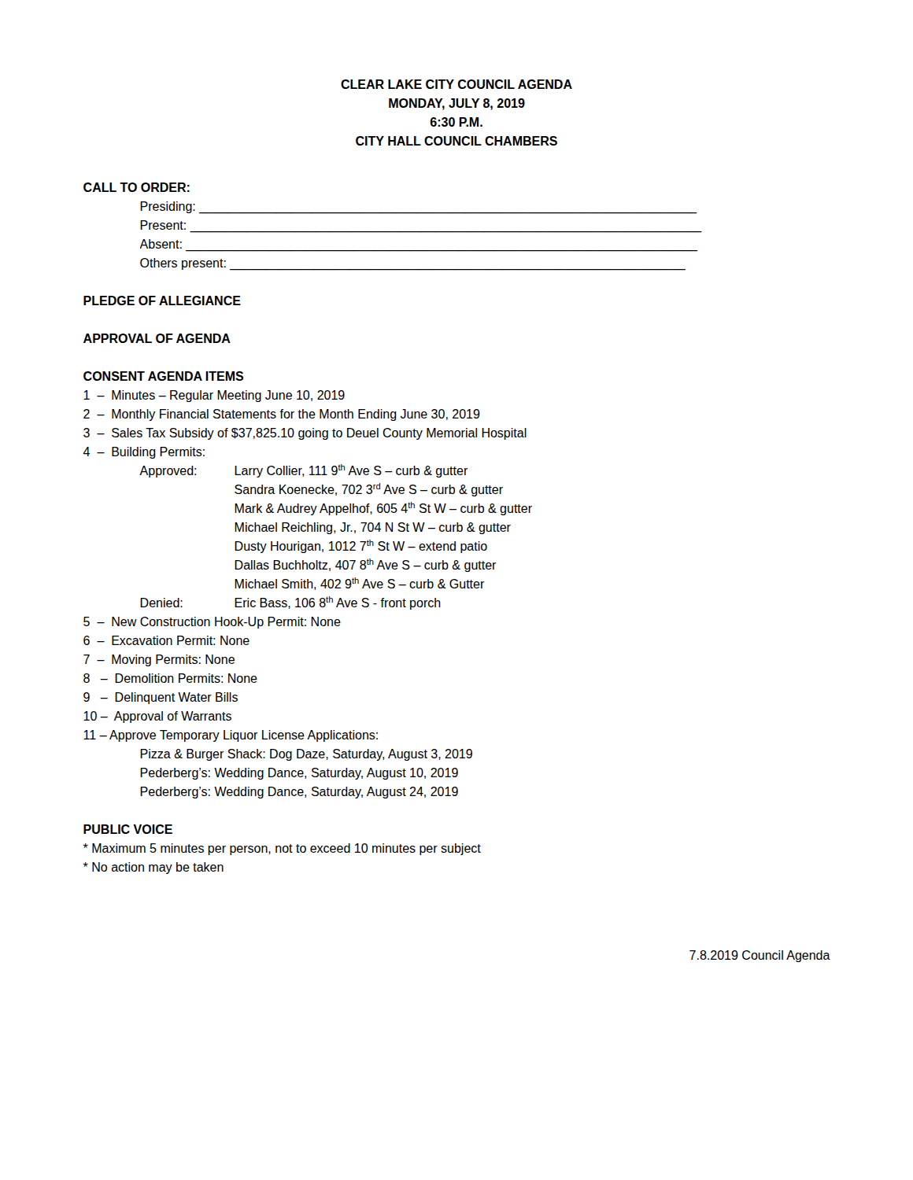CLEAR LAKE CITY COUNCIL AGENDA
MONDAY, JULY 8, 2019
6:30 P.M.
CITY HALL COUNCIL CHAMBERS
CALL TO ORDER:
Presiding: _______________________________________________________________________
Present: _________________________________________________________________________
Absent: _________________________________________________________________________
Others present: _________________________________________________________________
PLEDGE OF ALLEGIANCE
APPROVAL OF AGENDA
CONSENT AGENDA ITEMS
1 – Minutes – Regular Meeting June 10, 2019
2 – Monthly Financial Statements for the Month Ending June 30, 2019
3 – Sales Tax Subsidy of $37,825.10 going to Deuel County Memorial Hospital
4 – Building Permits:
| Approved: | Larry Collier, 111 9 th Ave S – curb & gutter |
| | Sandra Koenecke, 702 3 rd Ave S – curb & gutter |
| | Mark & Audrey Appelhof, 605 4 th St W – curb & gutter |
| | Michael Reichling, Jr., 704 N St W – curb & gutter |
| | Dusty Hourigan, 1012 7 th St W – extend patio |
| | Dallas Buchholtz, 407 8 th Ave S – curb & gutter |
| | Michael Smith, 402 9 th Ave S – curb & Gutter |
| Denied: | Eric Bass, 106 8 th Ave S - front porch |
5 – New Construction Hook-Up Permit: None
6 – Excavation Permit: None
7 – Moving Permits: None
8 – Demolition Permits: None
9 – Delinquent Water Bills
10 – Approval of Warrants
11 – Approve Temporary Liquor License Applications:
Pizza & Burger Shack: Dog Daze, Saturday, August 3, 2019
Pederberg’s: Wedding Dance, Saturday, August 10, 2019
Pederberg’s: Wedding Dance, Saturday, August 24, 2019
PUBLIC VOICE
* Maximum 5 minutes per person, not to exceed 10 minutes per subject
* No action may be taken
7.8.2019 Council Agenda